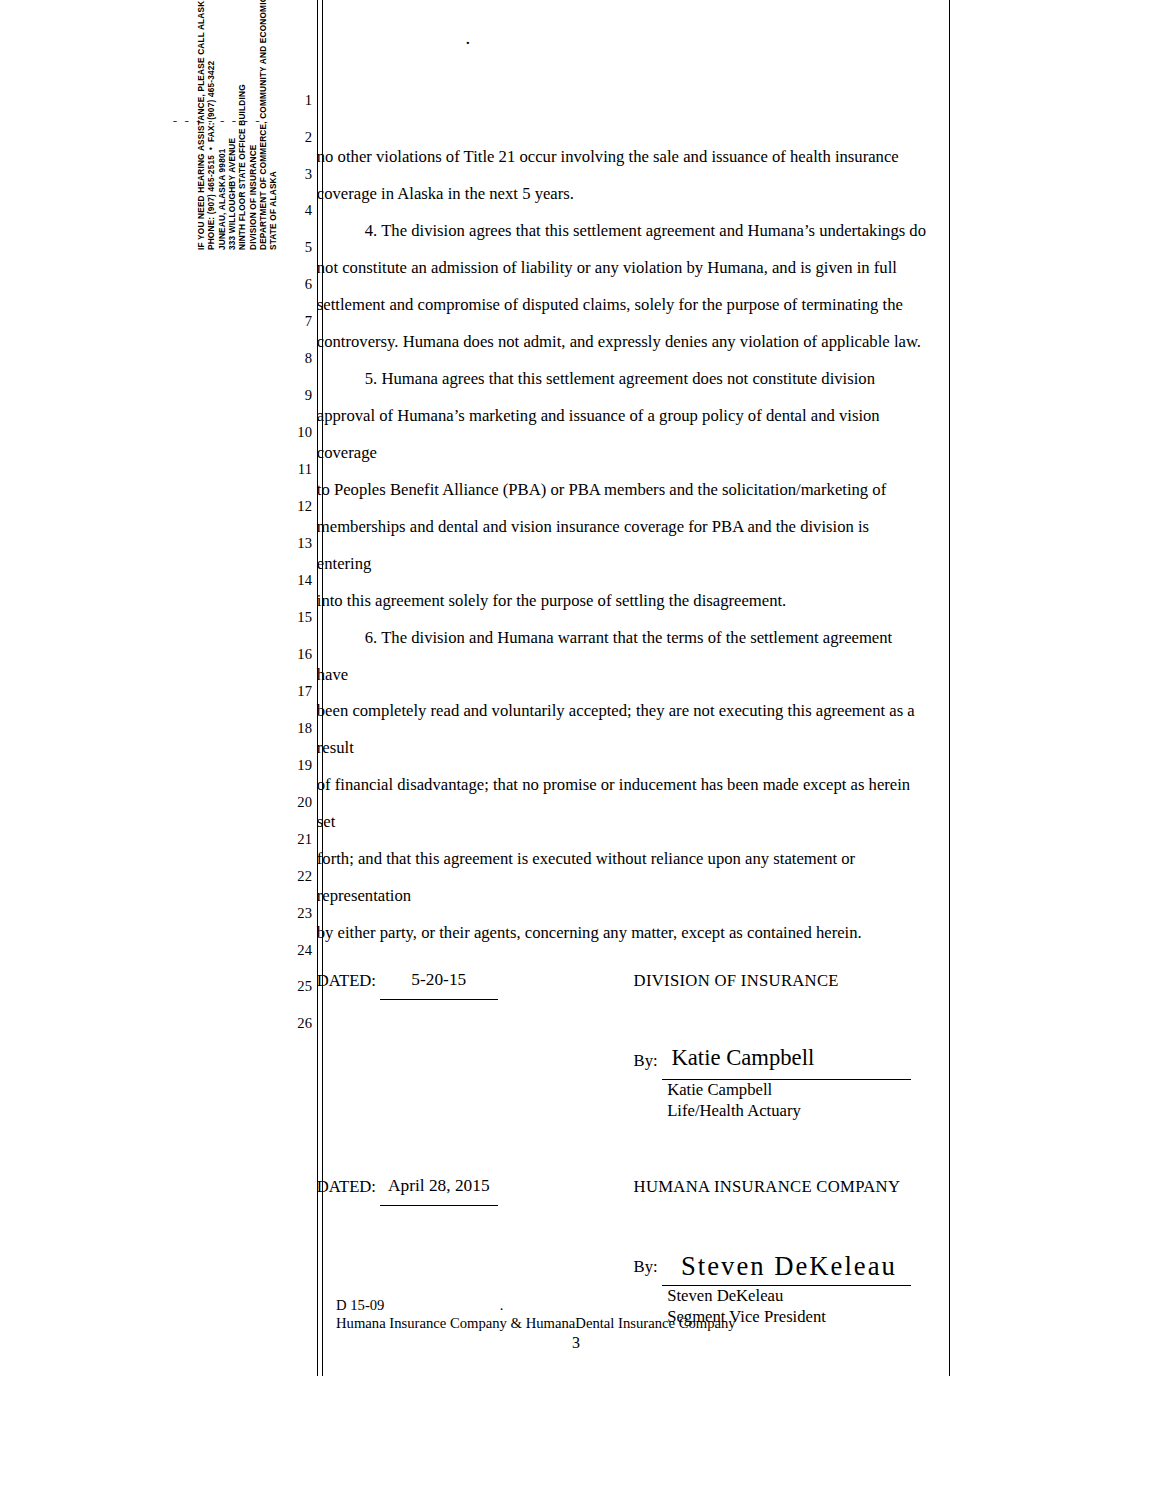.
- - - - - - - -
1
2
3
4
5
6
7
8
9
10
11
12
13
14
15
16
17
18
19
20
21
22
23
24
25
26
IF YOU NEED HEARING ASSISTANCE, PLEASE CALL ALASKA RELAY AT 711 PHONE: (907) 465-2515 • FAX: (907) 465-3422 JUNEAU, ALASKA 99801 333 WILLOUGHBY AVENUE NINTH FLOOR STATE OFFICE BUILDING DIVISION OF INSURANCE DEPARTMENT OF COMMERCE, COMMUNITY AND ECONOMIC DEVELOPMENT STATE OF ALASKA
no other violations of Title 21 occur involving the sale and issuance of health insurance
coverage in Alaska in the next 5 years.
4. The division agrees that this settlement agreement and Humana’s undertakings do
not constitute an admission of liability or any violation by Humana, and is given in full
settlement and compromise of disputed claims, solely for the purpose of terminating the
controversy. Humana does not admit, and expressly denies any violation of applicable law.
5. Humana agrees that this settlement agreement does not constitute division
approval of Humana’s marketing and issuance of a group policy of dental and vision coverage
to Peoples Benefit Alliance (PBA) or PBA members and the solicitation/marketing of
memberships and dental and vision insurance coverage for PBA and the division is entering
into this agreement solely for the purpose of settling the disagreement.
6. The division and Humana warrant that the terms of the settlement agreement have
been completely read and voluntarily accepted; they are not executing this agreement as a result
of financial disadvantage; that no promise or inducement has been made except as herein set
forth; and that this agreement is executed without reliance upon any statement or representation
by either party, or their agents, concerning any matter, except as contained herein.
DATED: 5-20-15
DIVISION OF INSURANCE
By: Katie Campbell
Katie Campbell
Life/Health Actuary
DATED: April 28, 2015
HUMANA INSURANCE COMPANY
By: Steven DeKeleau
Steven DeKeleau
Segment Vice President
D 15-09.
Humana Insurance Company & HumanaDental Insurance Company
3